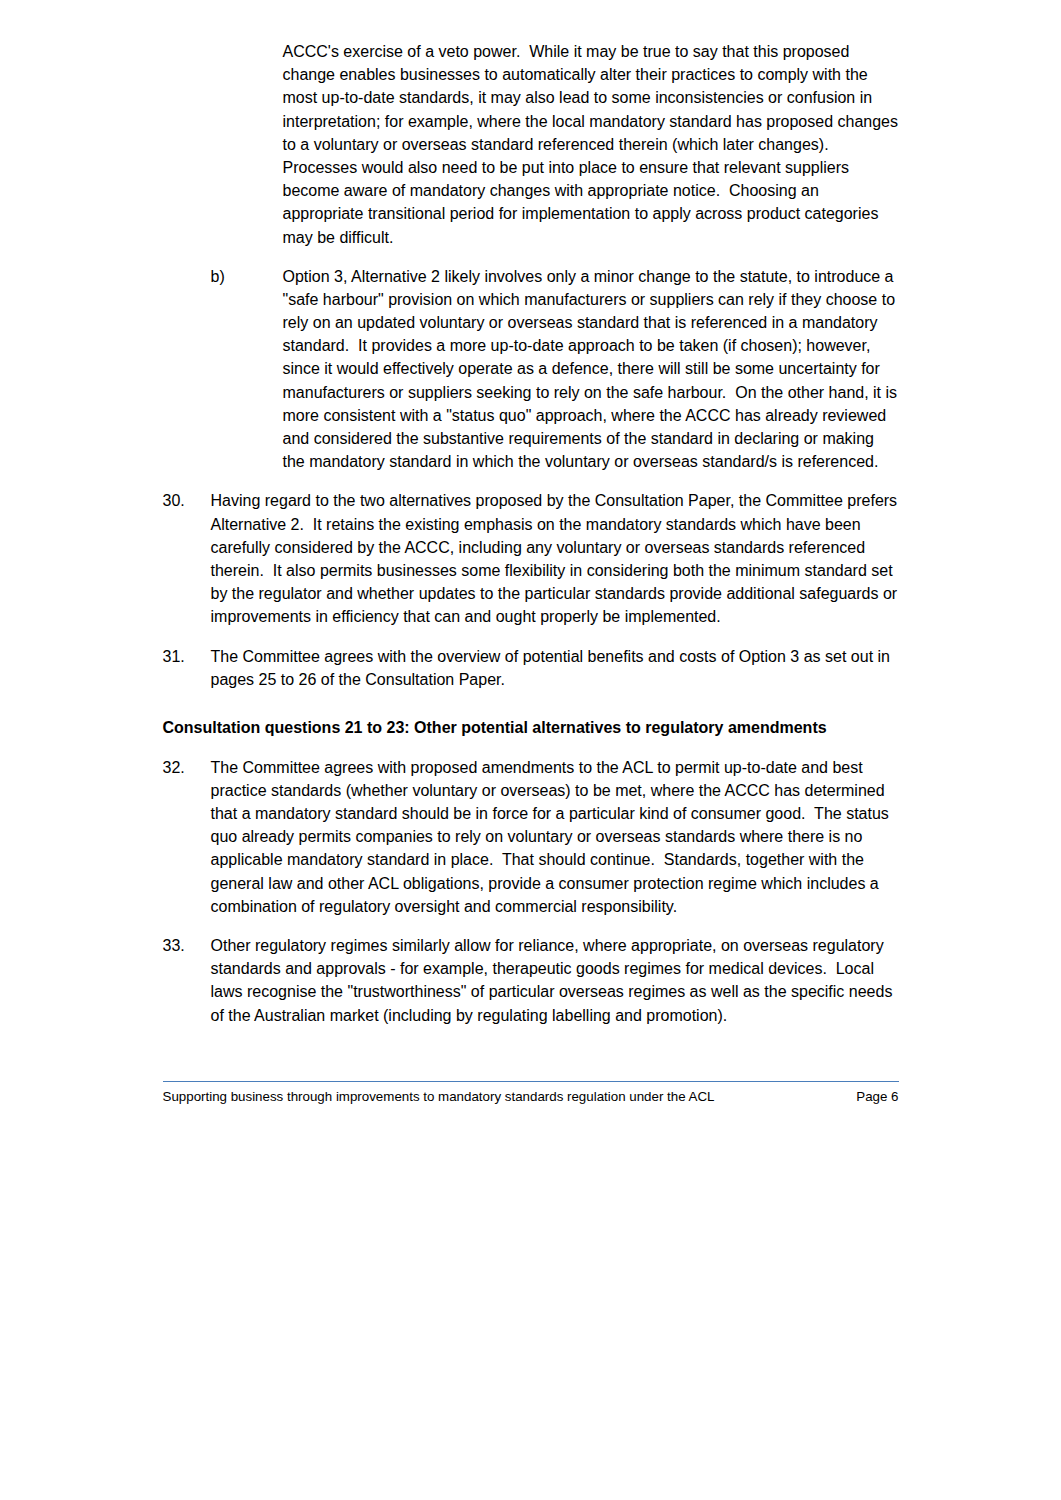ACCC's exercise of a veto power. While it may be true to say that this proposed change enables businesses to automatically alter their practices to comply with the most up-to-date standards, it may also lead to some inconsistencies or confusion in interpretation; for example, where the local mandatory standard has proposed changes to a voluntary or overseas standard referenced therein (which later changes). Processes would also need to be put into place to ensure that relevant suppliers become aware of mandatory changes with appropriate notice. Choosing an appropriate transitional period for implementation to apply across product categories may be difficult.
b) Option 3, Alternative 2 likely involves only a minor change to the statute, to introduce a "safe harbour" provision on which manufacturers or suppliers can rely if they choose to rely on an updated voluntary or overseas standard that is referenced in a mandatory standard. It provides a more up-to-date approach to be taken (if chosen); however, since it would effectively operate as a defence, there will still be some uncertainty for manufacturers or suppliers seeking to rely on the safe harbour. On the other hand, it is more consistent with a "status quo" approach, where the ACCC has already reviewed and considered the substantive requirements of the standard in declaring or making the mandatory standard in which the voluntary or overseas standard/s is referenced.
30. Having regard to the two alternatives proposed by the Consultation Paper, the Committee prefers Alternative 2. It retains the existing emphasis on the mandatory standards which have been carefully considered by the ACCC, including any voluntary or overseas standards referenced therein. It also permits businesses some flexibility in considering both the minimum standard set by the regulator and whether updates to the particular standards provide additional safeguards or improvements in efficiency that can and ought properly be implemented.
31. The Committee agrees with the overview of potential benefits and costs of Option 3 as set out in pages 25 to 26 of the Consultation Paper.
Consultation questions 21 to 23: Other potential alternatives to regulatory amendments
32. The Committee agrees with proposed amendments to the ACL to permit up-to-date and best practice standards (whether voluntary or overseas) to be met, where the ACCC has determined that a mandatory standard should be in force for a particular kind of consumer good. The status quo already permits companies to rely on voluntary or overseas standards where there is no applicable mandatory standard in place. That should continue. Standards, together with the general law and other ACL obligations, provide a consumer protection regime which includes a combination of regulatory oversight and commercial responsibility.
33. Other regulatory regimes similarly allow for reliance, where appropriate, on overseas regulatory standards and approvals - for example, therapeutic goods regimes for medical devices. Local laws recognise the "trustworthiness" of particular overseas regimes as well as the specific needs of the Australian market (including by regulating labelling and promotion).
Supporting business through improvements to mandatory standards regulation under the ACL Page 6